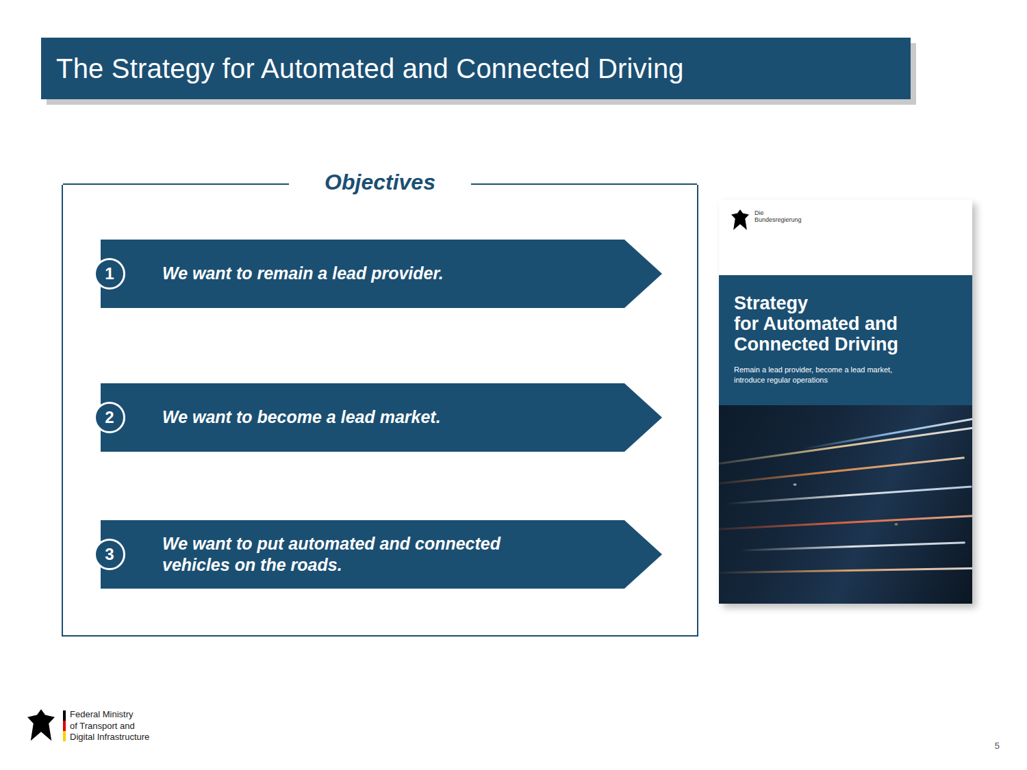The Strategy for Automated and Connected Driving
Objectives
We want to remain a lead provider.
1
We want to become a lead market.
2
We want to put automated and connected
vehicles on the roads.
3
Die
Bundesregierung
Strategy
for Automated and
Connected Driving
Remain a lead provider, become a lead market,
introduce regular operations
Federal Ministry
of Transport and
Digital Infrastructure
5